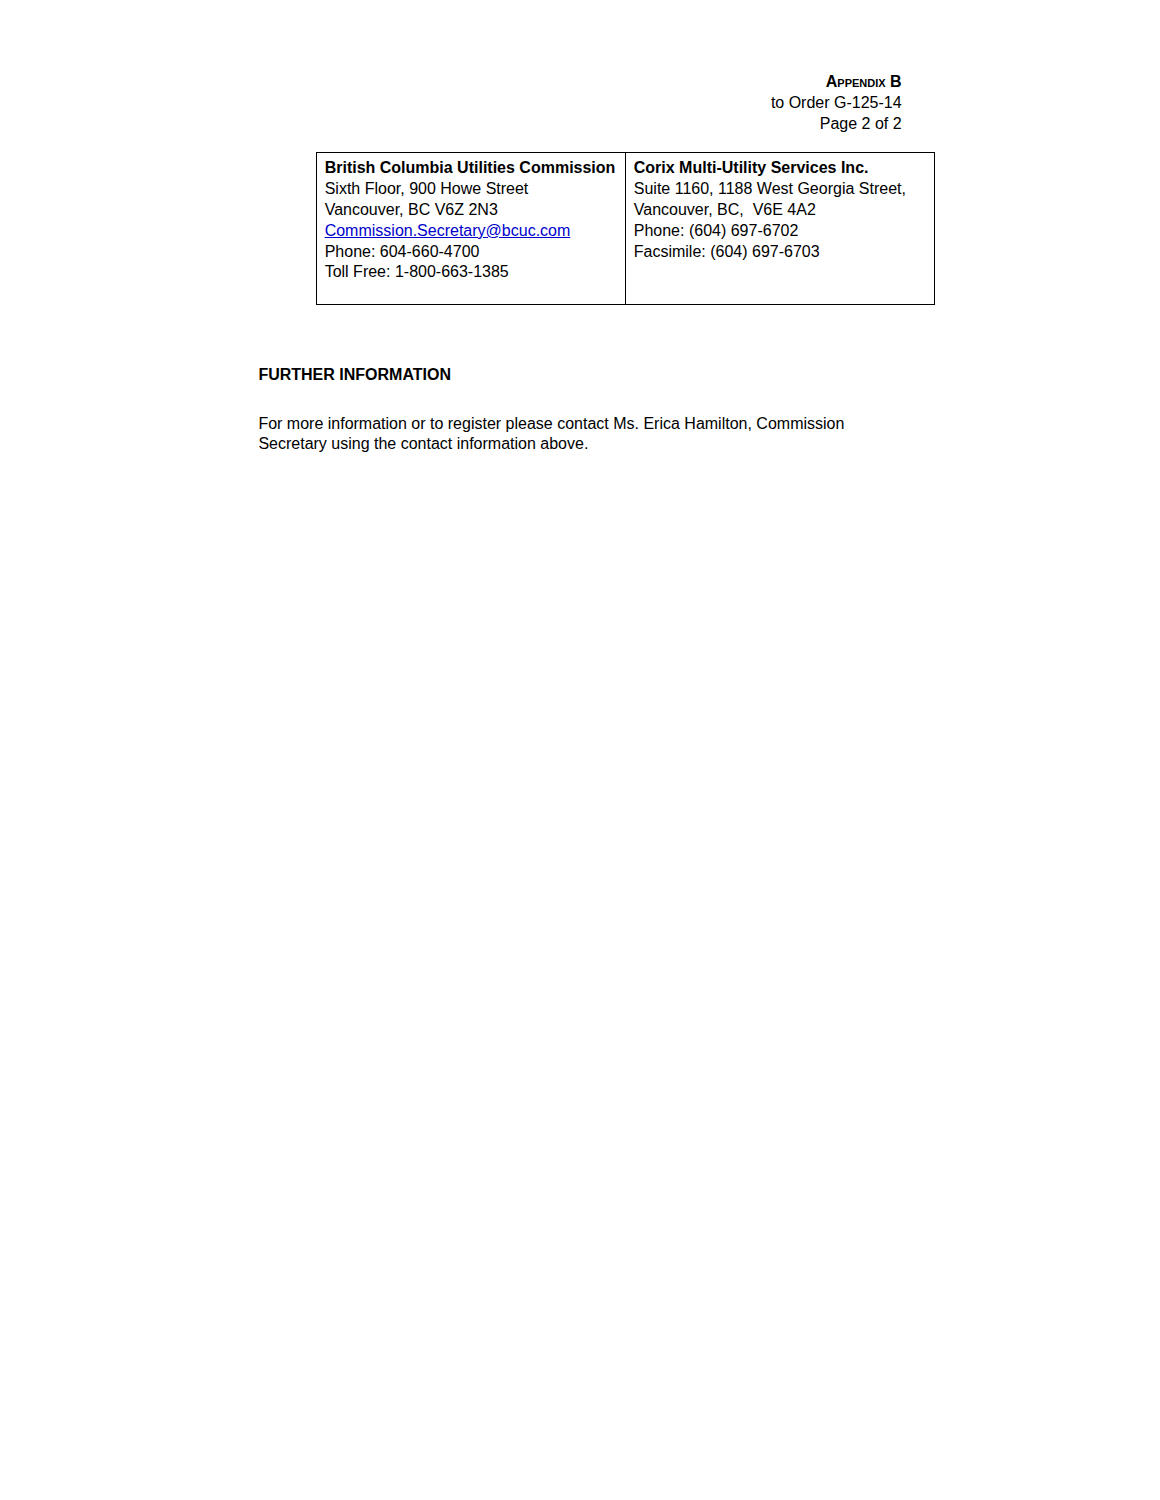Appendix B
to Order G-125-14
Page 2 of 2
| British Columbia Utilities Commission Sixth Floor, 900 Howe Street Vancouver, BC V6Z 2N3 Commission.Secretary@bcuc.com Phone: 604-660-4700 Toll Free: 1-800-663-1385 | Corix Multi-Utility Services Inc. Suite 1160, 1188 West Georgia Street, Vancouver, BC, V6E 4A2 Phone: (604) 697-6702 Facsimile: (604) 697-6703 |
FURTHER INFORMATION
For more information or to register please contact Ms. Erica Hamilton, Commission Secretary using the contact information above.